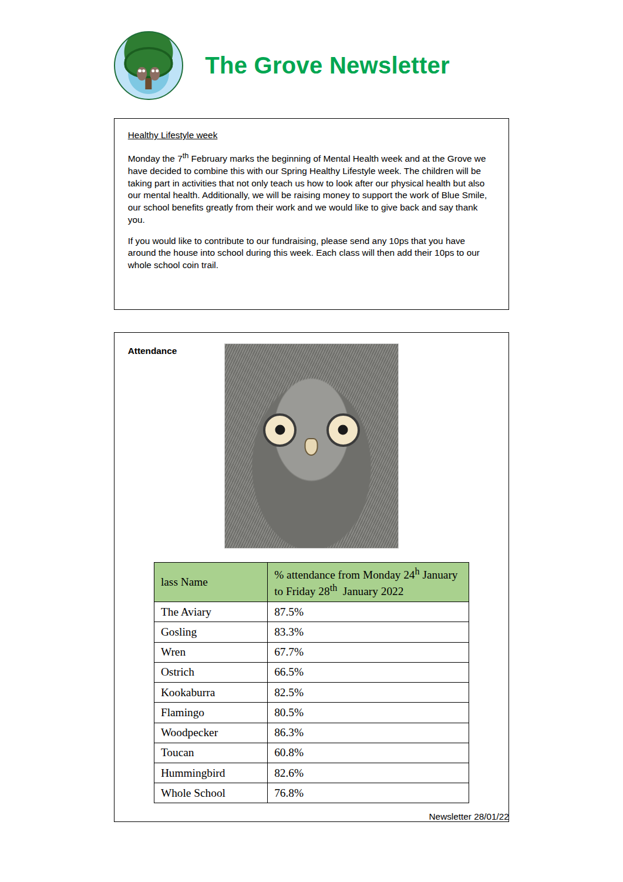The Grove Newsletter
Healthy Lifestyle week
Monday the 7th February marks the beginning of Mental Health week and at the Grove we have decided to combine this with our Spring Healthy Lifestyle week. The children will be taking part in activities that not only teach us how to look after our physical health but also our mental health. Additionally, we will be raising money to support the work of Blue Smile, our school benefits greatly from their work and we would like to give back and say thank you.
If you would like to contribute to our fundraising, please send any 10ps that you have around the house into school during this week. Each class will then add their 10ps to our whole school coin trail.
Attendance
| lass Name | % attendance from Monday 24 h January to Friday 28 th January 2022 |
| --- | --- |
| The Aviary | 87.5% |
| Gosling | 83.3% |
| Wren | 67.7% |
| Ostrich | 66.5% |
| Kookaburra | 82.5% |
| Flamingo | 80.5% |
| Woodpecker | 86.3% |
| Toucan | 60.8% |
| Hummingbird | 82.6% |
| Whole School | 76.8% |
Newsletter 28/01/22